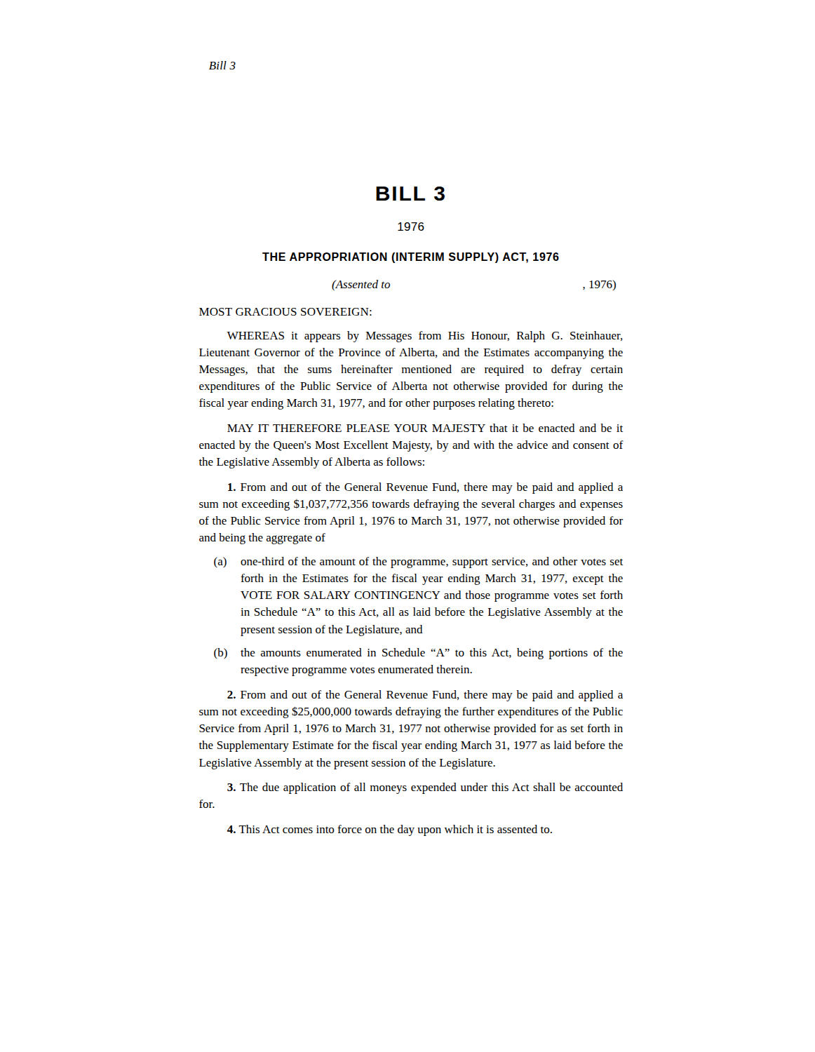Bill 3
BILL 3
1976
The Appropriation (Interim Supply) Act, 1976
(Assented to , 1976)
MOST GRACIOUS SOVEREIGN:
WHEREAS it appears by Messages from His Honour, Ralph G. Steinhauer, Lieutenant Governor of the Province of Alberta, and the Estimates accompanying the Messages, that the sums hereinafter mentioned are required to defray certain expenditures of the Public Service of Alberta not otherwise provided for during the fiscal year ending March 31, 1977, and for other purposes relating thereto:
MAY IT THEREFORE PLEASE YOUR MAJESTY that it be enacted and be it enacted by the Queen's Most Excellent Majesty, by and with the advice and consent of the Legislative Assembly of Alberta as follows:
1. From and out of the General Revenue Fund, there may be paid and applied a sum not exceeding $1,037,772,356 towards defraying the several charges and expenses of the Public Service from April 1, 1976 to March 31, 1977, not otherwise provided for and being the aggregate of
(a) one-third of the amount of the programme, support service, and other votes set forth in the Estimates for the fiscal year ending March 31, 1977, except the VOTE FOR SALARY CONTINGENCY and those programme votes set forth in Schedule “A” to this Act, all as laid before the Legislative Assembly at the present session of the Legislature, and
(b) the amounts enumerated in Schedule “A” to this Act, being portions of the respective programme votes enumerated therein.
2. From and out of the General Revenue Fund, there may be paid and applied a sum not exceeding $25,000,000 towards defraying the further expenditures of the Public Service from April 1, 1976 to March 31, 1977 not otherwise provided for as set forth in the Supplementary Estimate for the fiscal year ending March 31, 1977 as laid before the Legislative Assembly at the present session of the Legislature.
3. The due application of all moneys expended under this Act shall be accounted for.
4. This Act comes into force on the day upon which it is assented to.